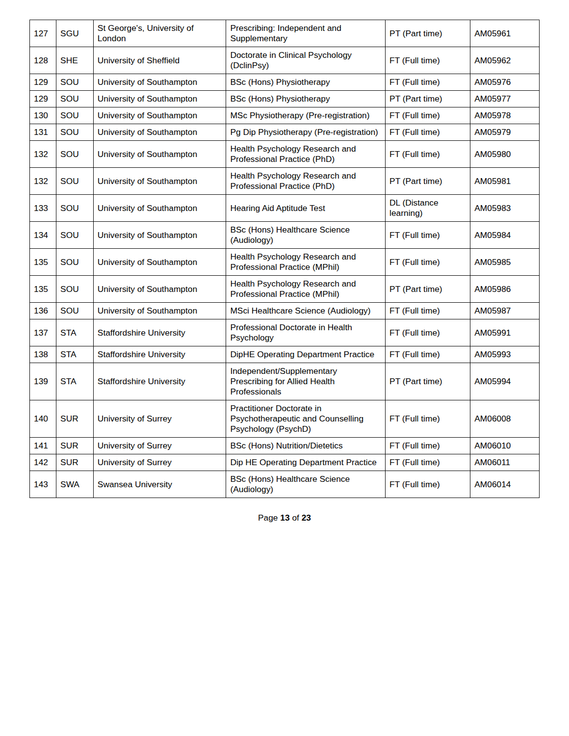| 127 | SGU | St George's, University of London | Prescribing: Independent and Supplementary | PT (Part time) | AM05961 |
| 128 | SHE | University of Sheffield | Doctorate in Clinical Psychology (DclinPsy) | FT (Full time) | AM05962 |
| 129 | SOU | University of Southampton | BSc (Hons) Physiotherapy | FT (Full time) | AM05976 |
| 129 | SOU | University of Southampton | BSc (Hons) Physiotherapy | PT (Part time) | AM05977 |
| 130 | SOU | University of Southampton | MSc Physiotherapy (Pre-registration) | FT (Full time) | AM05978 |
| 131 | SOU | University of Southampton | Pg Dip Physiotherapy (Pre-registration) | FT (Full time) | AM05979 |
| 132 | SOU | University of Southampton | Health Psychology Research and Professional Practice (PhD) | FT (Full time) | AM05980 |
| 132 | SOU | University of Southampton | Health Psychology Research and Professional Practice (PhD) | PT (Part time) | AM05981 |
| 133 | SOU | University of Southampton | Hearing Aid Aptitude Test | DL (Distance learning) | AM05983 |
| 134 | SOU | University of Southampton | BSc (Hons) Healthcare Science (Audiology) | FT (Full time) | AM05984 |
| 135 | SOU | University of Southampton | Health Psychology Research and Professional Practice (MPhil) | FT (Full time) | AM05985 |
| 135 | SOU | University of Southampton | Health Psychology Research and Professional Practice (MPhil) | PT (Part time) | AM05986 |
| 136 | SOU | University of Southampton | MSci Healthcare Science (Audiology) | FT (Full time) | AM05987 |
| 137 | STA | Staffordshire University | Professional Doctorate in Health Psychology | FT (Full time) | AM05991 |
| 138 | STA | Staffordshire University | DipHE Operating Department Practice | FT (Full time) | AM05993 |
| 139 | STA | Staffordshire University | Independent/Supplementary Prescribing for Allied Health Professionals | PT (Part time) | AM05994 |
| 140 | SUR | University of Surrey | Practitioner Doctorate in Psychotherapeutic and Counselling Psychology (PsychD) | FT (Full time) | AM06008 |
| 141 | SUR | University of Surrey | BSc (Hons) Nutrition/Dietetics | FT (Full time) | AM06010 |
| 142 | SUR | University of Surrey | Dip HE Operating Department Practice | FT (Full time) | AM06011 |
| 143 | SWA | Swansea University | BSc (Hons) Healthcare Science (Audiology) | FT (Full time) | AM06014 |
Page 13 of 23